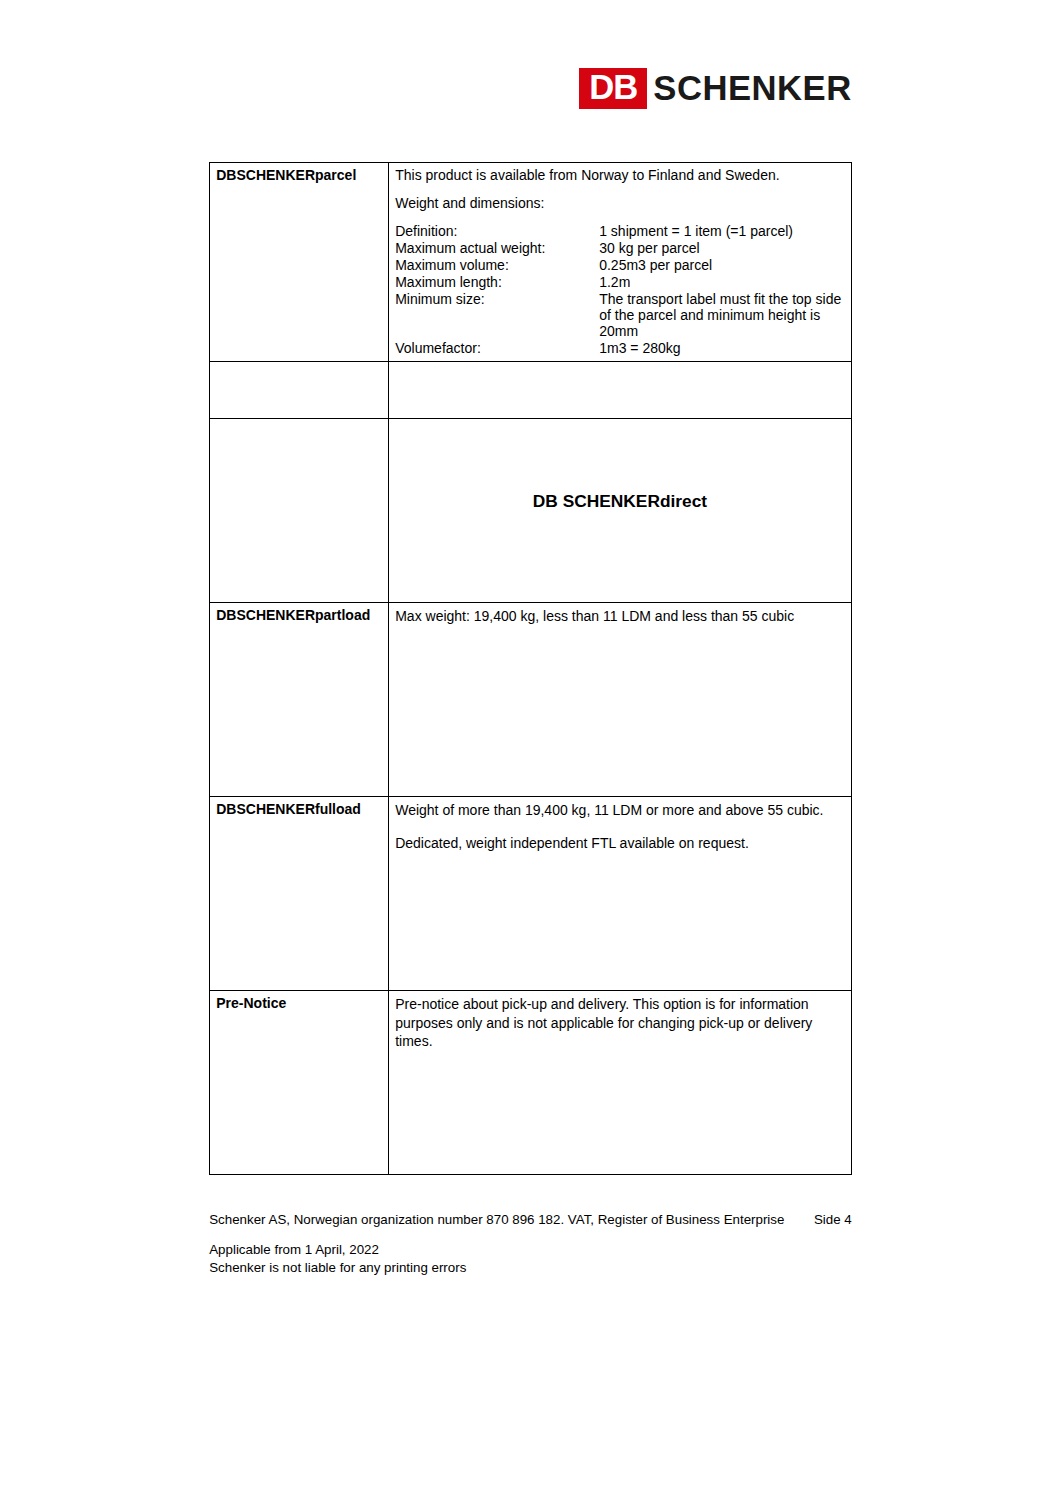DB SCHENKER
| DBSCHENKERparcel | This product is available from Norway to Finland and Sweden. Weight and dimensions: / Definition: / 1 shipment = 1 item (=1 parcel) / / Maximum actual weight: / 30 kg per parcel / / Maximum volume: / 0.25m3 per parcel / / Maximum length: / 1.2m / / Minimum size: / The transport label must fit the top side of the parcel and minimum height is 20mm / / Volumefactor: / 1m3 = 280kg / |
| | DB SCHENKERdirect |
| DBSCHENKERpartload | Max weight: 19,400 kg, less than 11 LDM and less than 55 cubic |
| DBSCHENKERfulload | Weight of more than 19,400 kg, 11 LDM or more and above 55 cubic. Dedicated, weight independent FTL available on request. |
| Pre-Notice | Pre-notice about pick-up and delivery. This option is for information purposes only and is not applicable for changing pick-up or delivery times. |
Schenker AS, Norwegian organization number 870 896 182. VAT, Register of Business Enterprise
Side 4
Applicable from 1 April, 2022
Schenker is not liable for any printing errors